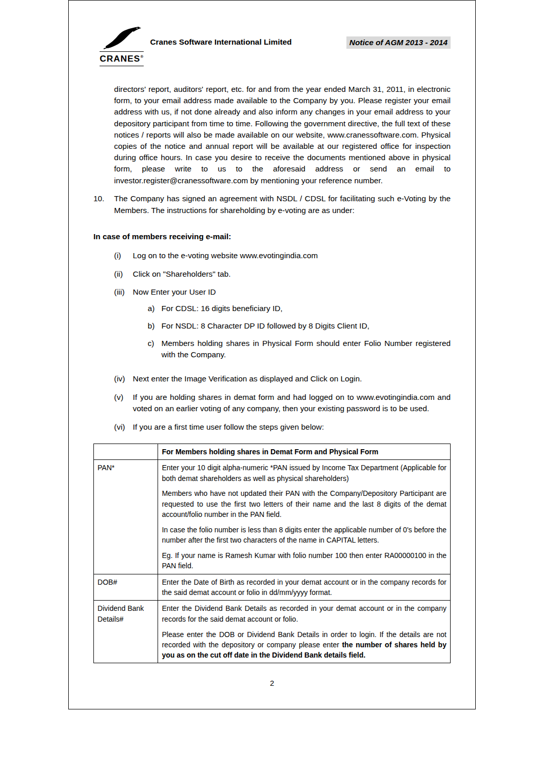CRANES®
Cranes Software International Limited
Notice of AGM 2013 - 2014
directors' report, auditors' report, etc. for and from the year ended March 31, 2011, in electronic form, to your email address made available to the Company by you. Please register your email address with us, if not done already and also inform any changes in your email address to your depository participant from time to time. Following the government directive, the full text of these notices / reports will also be made available on our website, www.cranessoftware.com. Physical copies of the notice and annual report will be available at our registered office for inspection during office hours. In case you desire to receive the documents mentioned above in physical form, please write to us to the aforesaid address or send an email to investor.register@cranessoftware.com by mentioning your reference number.
10.
The Company has signed an agreement with NSDL / CDSL for facilitating such e-Voting by the Members. The instructions for shareholding by e-voting are as under:
In case of members receiving e-mail:
(i) Log on to the e-voting website www.evotingindia.com
(ii) Click on "Shareholders" tab.
(iii) Now Enter your User ID
a) For CDSL: 16 digits beneficiary ID,
b) For NSDL: 8 Character DP ID followed by 8 Digits Client ID,
c) Members holding shares in Physical Form should enter Folio Number registered with the Company.
(iv) Next enter the Image Verification as displayed and Click on Login.
(v) If you are holding shares in demat form and had logged on to www.evotingindia.com and voted on an earlier voting of any company, then your existing password is to be used.
(vi) If you are a first time user follow the steps given below:
| | For Members holding shares in Demat Form and Physical Form |
| PAN* | Enter your 10 digit alpha-numeric *PAN issued by Income Tax Department (Applicable for both demat shareholders as well as physical shareholders) Members who have not updated their PAN with the Company/Depository Participant are requested to use the first two letters of their name and the last 8 digits of the demat account/folio number in the PAN field. In case the folio number is less than 8 digits enter the applicable number of 0's before the number after the first two characters of the name in CAPITAL letters. Eg. If your name is Ramesh Kumar with folio number 100 then enter RA00000100 in the PAN field. |
| DOB# | Enter the Date of Birth as recorded in your demat account or in the company records for the said demat account or folio in dd/mm/yyyy format. |
| Dividend Bank Details# | Enter the Dividend Bank Details as recorded in your demat account or in the company records for the said demat account or folio. Please enter the DOB or Dividend Bank Details in order to login. If the details are not recorded with the depository or company please enter the number of shares held by you as on the cut off date in the Dividend Bank details field. |
2